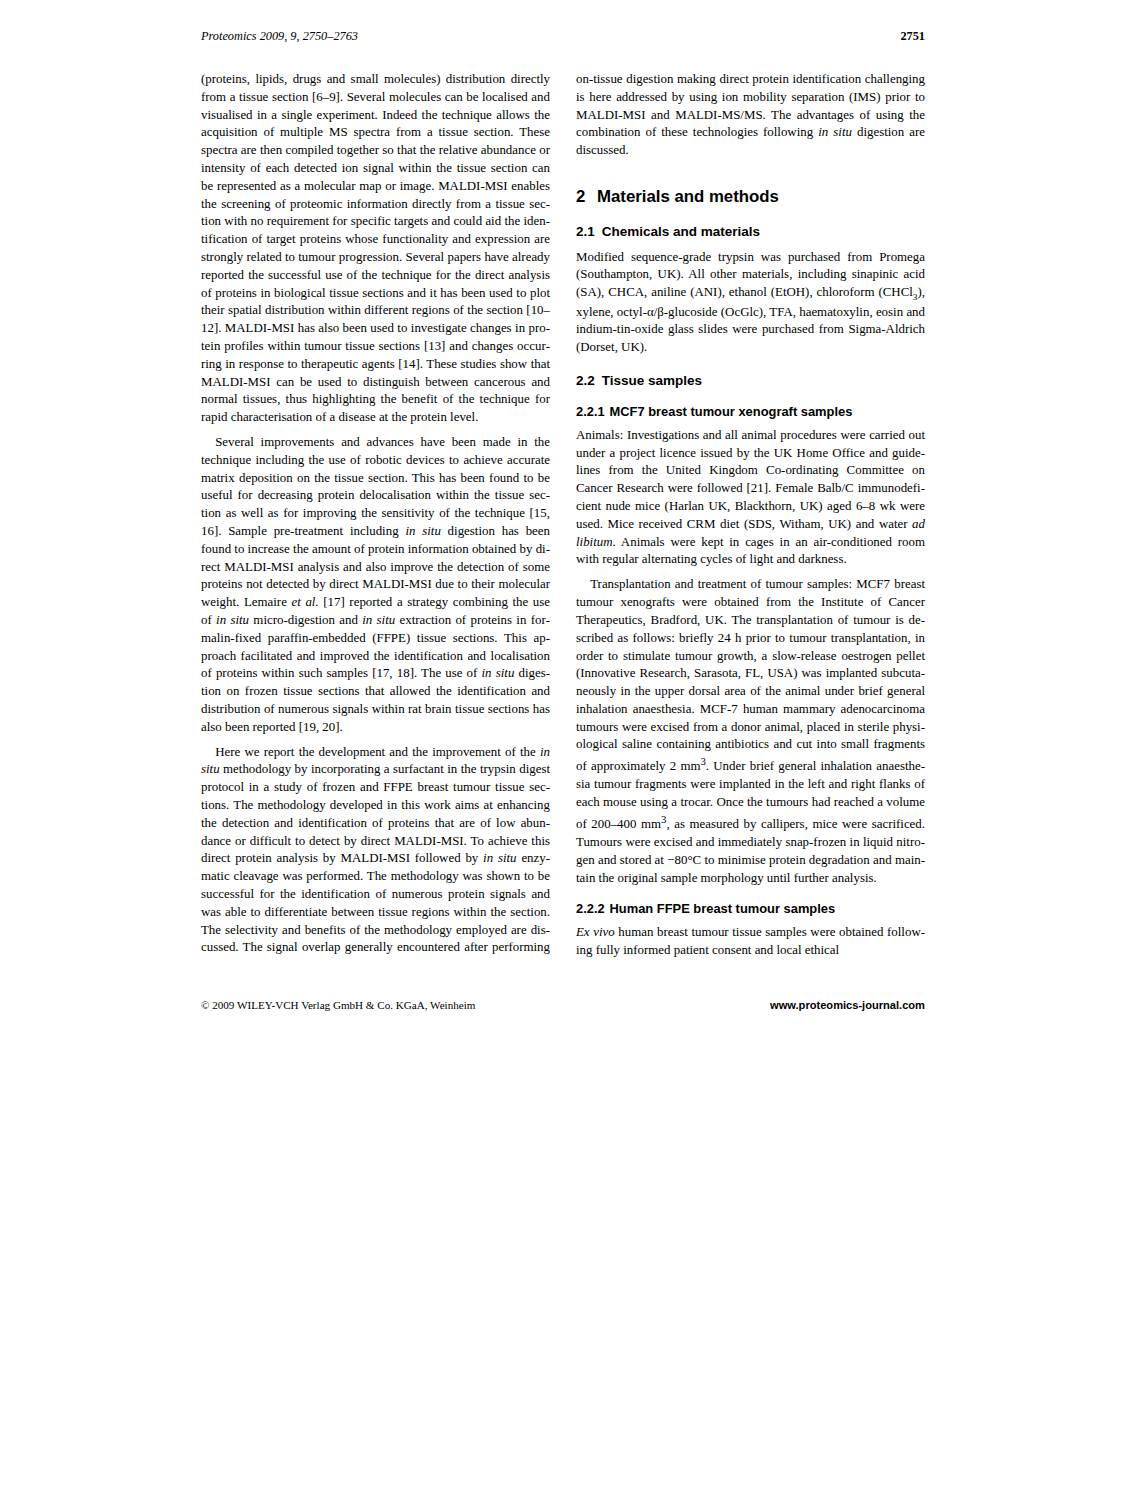Proteomics 2009, 9, 2750–2763 2751
(proteins, lipids, drugs and small molecules) distribution directly from a tissue section [6–9]. Several molecules can be localised and visualised in a single experiment. Indeed the technique allows the acquisition of multiple MS spectra from a tissue section. These spectra are then compiled together so that the relative abundance or intensity of each detected ion signal within the tissue section can be represented as a molecular map or image. MALDI-MSI enables the screening of proteomic information directly from a tissue section with no requirement for specific targets and could aid the identification of target proteins whose functionality and expression are strongly related to tumour progression. Several papers have already reported the successful use of the technique for the direct analysis of proteins in biological tissue sections and it has been used to plot their spatial distribution within different regions of the section [10–12]. MALDI-MSI has also been used to investigate changes in protein profiles within tumour tissue sections [13] and changes occurring in response to therapeutic agents [14]. These studies show that MALDI-MSI can be used to distinguish between cancerous and normal tissues, thus highlighting the benefit of the technique for rapid characterisation of a disease at the protein level.
Several improvements and advances have been made in the technique including the use of robotic devices to achieve accurate matrix deposition on the tissue section. This has been found to be useful for decreasing protein delocalisation within the tissue section as well as for improving the sensitivity of the technique [15, 16]. Sample pre-treatment including in situ digestion has been found to increase the amount of protein information obtained by direct MALDI-MSI analysis and also improve the detection of some proteins not detected by direct MALDI-MSI due to their molecular weight. Lemaire et al. [17] reported a strategy combining the use of in situ micro-digestion and in situ extraction of proteins in formalin-fixed paraffin-embedded (FFPE) tissue sections. This approach facilitated and improved the identification and localisation of proteins within such samples [17, 18]. The use of in situ digestion on frozen tissue sections that allowed the identification and distribution of numerous signals within rat brain tissue sections has also been reported [19, 20].
Here we report the development and the improvement of the in situ methodology by incorporating a surfactant in the trypsin digest protocol in a study of frozen and FFPE breast tumour tissue sections. The methodology developed in this work aims at enhancing the detection and identification of proteins that are of low abundance or difficult to detect by direct MALDI-MSI. To achieve this direct protein analysis by MALDI-MSI followed by in situ enzymatic cleavage was performed. The methodology was shown to be successful for the identification of numerous protein signals and was able to differentiate between tissue regions within the section. The selectivity and benefits of the methodology employed are discussed. The signal overlap generally encountered after performing on-tissue digestion making direct protein identification challenging is here addressed by using ion mobility separation (IMS) prior to MALDI-MSI and MALDI-MS/MS. The advantages of using the combination of these technologies following in situ digestion are discussed.
2 Materials and methods
2.1 Chemicals and materials
Modified sequence-grade trypsin was purchased from Promega (Southampton, UK). All other materials, including sinapinic acid (SA), CHCA, aniline (ANI), ethanol (EtOH), chloroform (CHCl3), xylene, octyl-α/β-glucoside (OcGlc), TFA, haematoxylin, eosin and indium-tin-oxide glass slides were purchased from Sigma-Aldrich (Dorset, UK).
2.2 Tissue samples
2.2.1 MCF7 breast tumour xenograft samples
Animals: Investigations and all animal procedures were carried out under a project licence issued by the UK Home Office and guidelines from the United Kingdom Co-ordinating Committee on Cancer Research were followed [21]. Female Balb/C immunodeficient nude mice (Harlan UK, Blackthorn, UK) aged 6–8 wk were used. Mice received CRM diet (SDS, Witham, UK) and water ad libitum. Animals were kept in cages in an air-conditioned room with regular alternating cycles of light and darkness.
Transplantation and treatment of tumour samples: MCF7 breast tumour xenografts were obtained from the Institute of Cancer Therapeutics, Bradford, UK. The transplantation of tumour is described as follows: briefly 24 h prior to tumour transplantation, in order to stimulate tumour growth, a slow-release oestrogen pellet (Innovative Research, Sarasota, FL, USA) was implanted subcutaneously in the upper dorsal area of the animal under brief general inhalation anaesthesia. MCF-7 human mammary adenocarcinoma tumours were excised from a donor animal, placed in sterile physiological saline containing antibiotics and cut into small fragments of approximately 2 mm3. Under brief general inhalation anaesthesia tumour fragments were implanted in the left and right flanks of each mouse using a trocar. Once the tumours had reached a volume of 200–400 mm3, as measured by callipers, mice were sacrificed. Tumours were excised and immediately snap-frozen in liquid nitrogen and stored at −80°C to minimise protein degradation and maintain the original sample morphology until further analysis.
2.2.2 Human FFPE breast tumour samples
Ex vivo human breast tumour tissue samples were obtained following fully informed patient consent and local ethical
© 2009 WILEY-VCH Verlag GmbH & Co. KGaA, Weinheim www.proteomics-journal.com